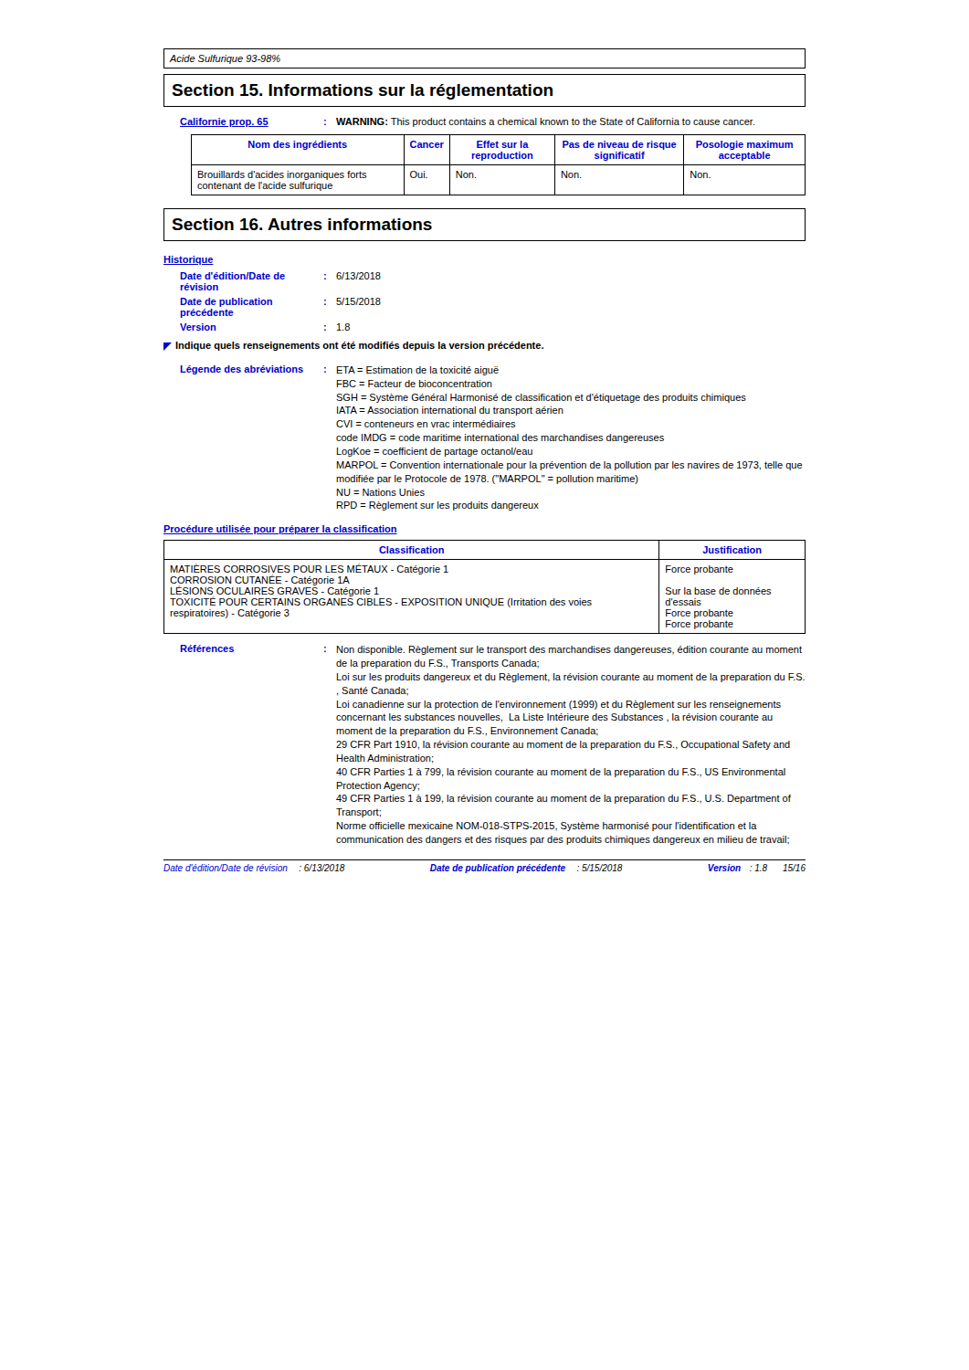Acide Sulfurique 93-98%
Section 15. Informations sur la réglementation
Californie prop. 65
:
WARNING: This product contains a chemical known to the State of California to cause cancer.
| Nom des ingrédients | Cancer | Effet sur la reproduction | Pas de niveau de risque significatif | Posologie maximum acceptable |
| --- | --- | --- | --- | --- |
| Brouillards d'acides inorganiques forts contenant de l'acide sulfurique | Oui. | Non. | Non. | Non. |
Section 16. Autres informations
Historique
Date d'édition/Date de révision
:
6/13/2018
Date de publication précédente
:
5/15/2018
Version
:
1.8
Indique quels renseignements ont été modifiés depuis la version précédente.
Légende des abréviations
:
ETA = Estimation de la toxicité aiguë
FBC = Facteur de bioconcentration
SGH = Système Général Harmonisé de classification et d'étiquetage des produits chimiques
IATA = Association international du transport aérien
CVI = conteneurs en vrac intermédiaires
code IMDG = code maritime international des marchandises dangereuses
LogKoe = coefficient de partage octanol/eau
MARPOL = Convention internationale pour la prévention de la pollution par les navires de 1973, telle que modifiée par le Protocole de 1978. ("MARPOL" = pollution maritime)
NU = Nations Unies
RPD = Règlement sur les produits dangereux
Procédure utilisée pour préparer la classification
| Classification | Justification |
| --- | --- |
| MATIÈRES CORROSIVES POUR LES MÉTAUX - Catégorie 1 CORROSION CUTANÉE - Catégorie 1A LÉSIONS OCULAIRES GRAVES - Catégorie 1 TOXICITÉ POUR CERTAINS ORGANES CIBLES - EXPOSITION UNIQUE (Irritation des voies respiratoires) - Catégorie 3 | Force probante Sur la base de données d'essais Force probante Force probante |
Références
:
Non disponible. Règlement sur le transport des marchandises dangereuses, édition courante au moment de la preparation du F.S., Transports Canada;
Loi sur les produits dangereux et du Règlement, la révision courante au moment de la preparation du F.S. , Santé Canada;
Loi canadienne sur la protection de l'environnement (1999) et du Règlement sur les renseignements concernant les substances nouvelles, La Liste Intérieure des Substances , la révision courante au moment de la preparation du F.S., Environnement Canada;
29 CFR Part 1910, la révision courante au moment de la preparation du F.S., Occupational Safety and Health Administration;
40 CFR Parties 1 à 799, la révision courante au moment de la preparation du F.S., US Environmental Protection Agency;
49 CFR Parties 1 à 199, la révision courante au moment de la preparation du F.S., U.S. Department of Transport;
Norme officielle mexicaine NOM-018-STPS-2015, Système harmonisé pour l'identification et la communication des dangers et des risques par des produits chimiques dangereux en milieu de travail;
Date d'édition/Date de révision : 6/13/2018
Date de publication précédente : 5/15/2018
Version : 1.8 15/16